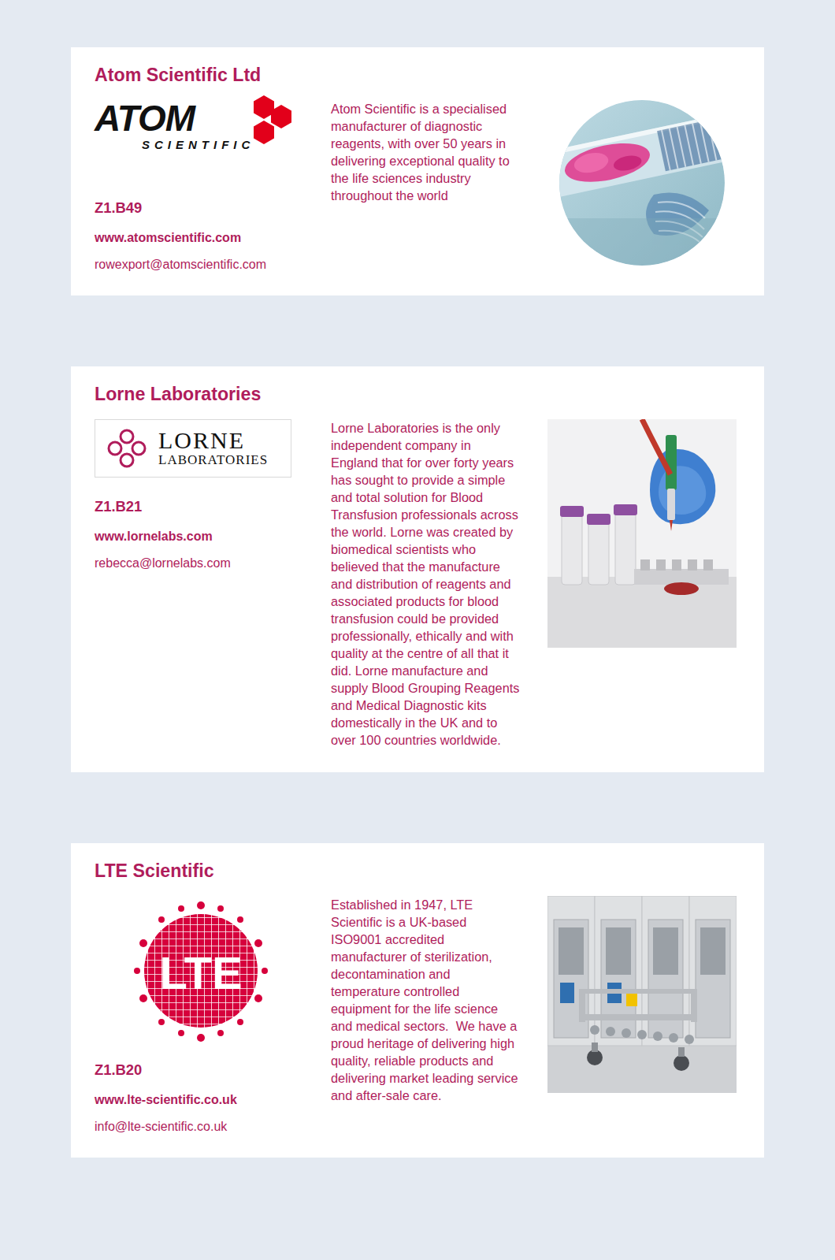Atom Scientific Ltd
ATOM
SCIENTIFIC
Z1.B49
www.atomscientific.com
rowexport@atomscientific.com
Atom Scientific is a specialised manufacturer of diagnostic reagents, with over 50 years in delivering exceptional quality to the life sciences industry throughout the world
Lorne Laboratories
LORNE
LABORATORIES
Z1.B21
www.lornelabs.com
rebecca@lornelabs.com
Lorne Laboratories is the only independent company in England that for over forty years has sought to provide a simple and total solution for Blood Transfusion professionals across the world. Lorne was created by biomedical scientists who believed that the manufacture and distribution of reagents and associated products for blood transfusion could be provided professionally, ethically and with quality at the centre of all that it did. Lorne manufacture and supply Blood Grouping Reagents and Medical Diagnostic kits domestically in the UK and to over 100 countries worldwide.
LTE Scientific
LTE
Z1.B20
www.lte-scientific.co.uk
info@lte-scientific.co.uk
Established in 1947, LTE Scientific is a UK-based ISO9001 accredited manufacturer of sterilization, decontamination and temperature controlled equipment for the life science and medical sectors. We have a proud heritage of delivering high quality, reliable products and delivering market leading service and after-sale care.